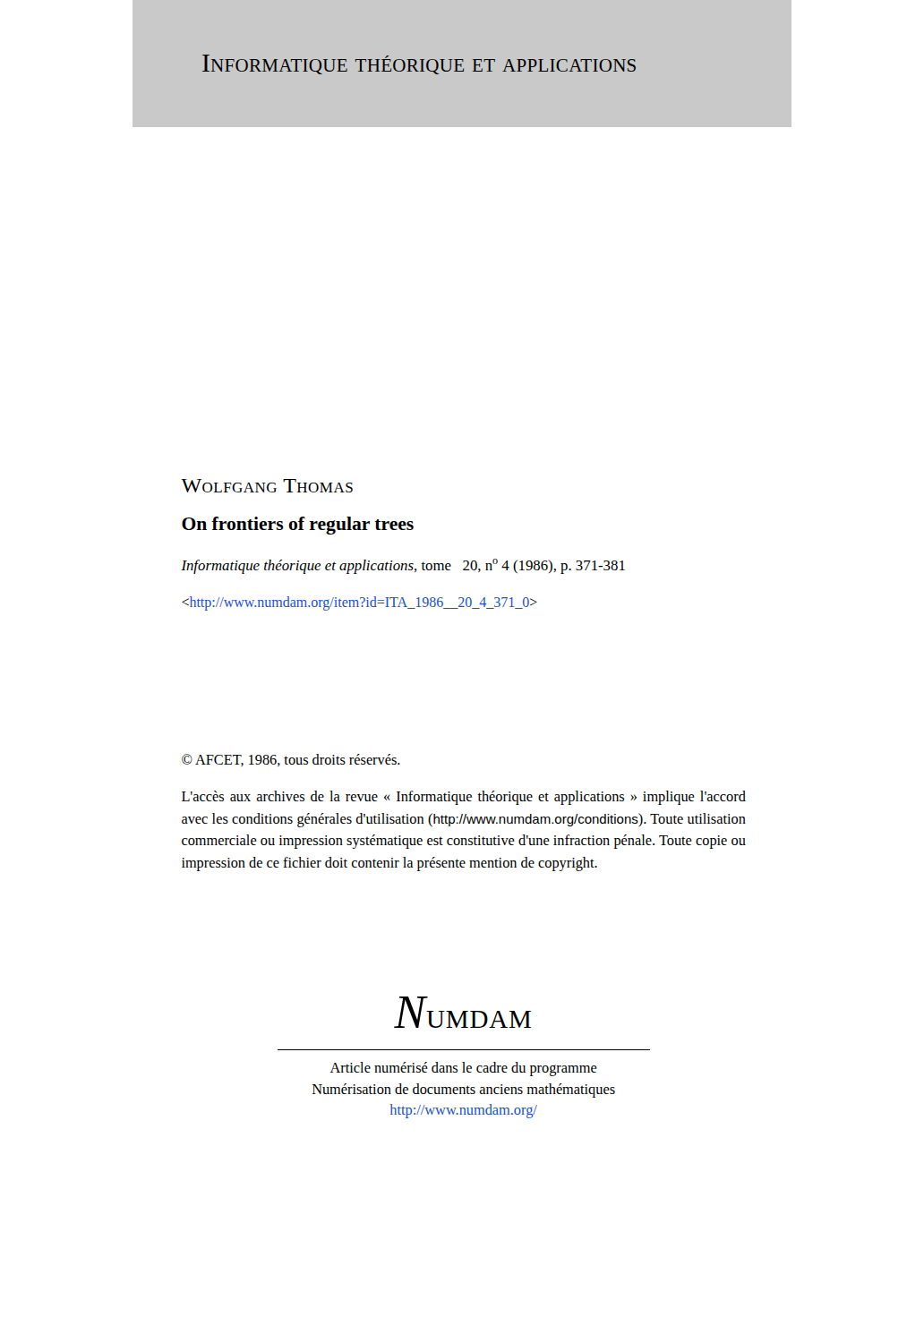Informatique théorique et applications
Wolfgang Thomas
On frontiers of regular trees
Informatique théorique et applications, tome 20, no 4 (1986), p. 371-381
<http://www.numdam.org/item?id=ITA_1986__20_4_371_0>
© AFCET, 1986, tous droits réservés.
L'accès aux archives de la revue « Informatique théorique et applications » implique l'accord avec les conditions générales d'utilisation (http://www.numdam.org/conditions). Toute utilisation commerciale ou impression systématique est constitutive d'une infraction pénale. Toute copie ou impression de ce fichier doit contenir la présente mention de copyright.
Numdam
Article numérisé dans le cadre du programme
Numérisation de documents anciens mathématiques
http://www.numdam.org/